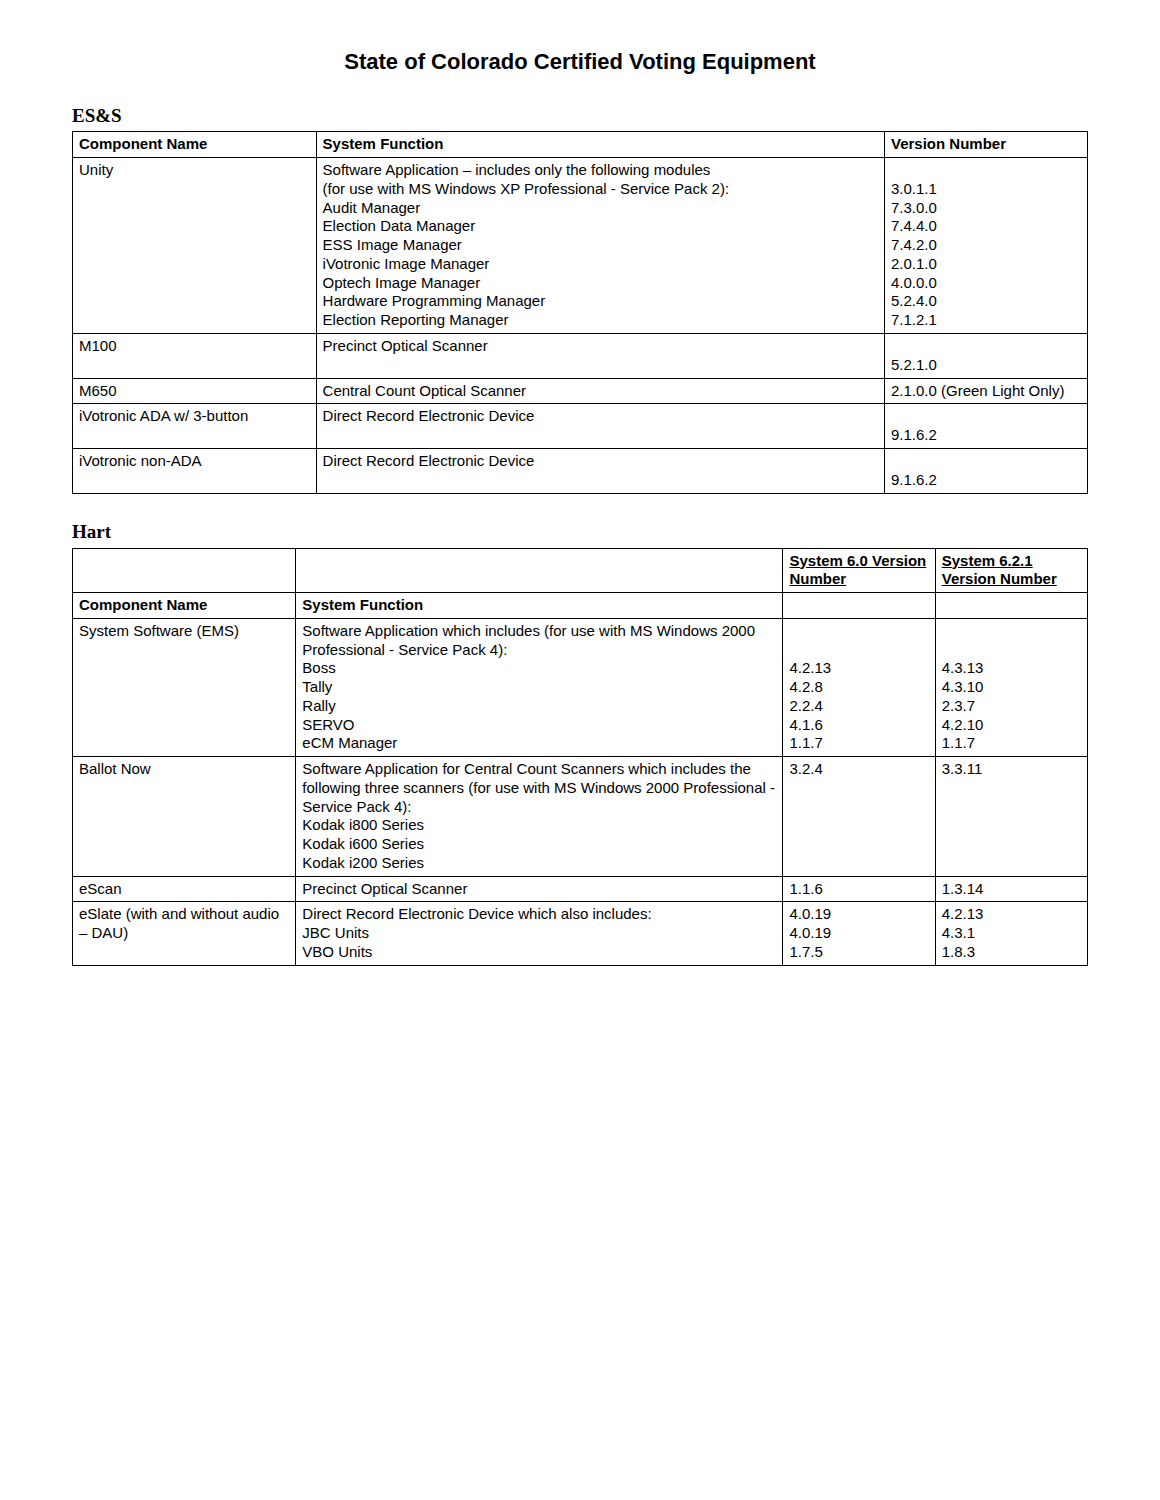State of Colorado Certified Voting Equipment
ES&S
| Component Name | System Function | Version Number |
| --- | --- | --- |
| Unity | Software Application – includes only the following modules (for use with MS Windows XP Professional - Service Pack 2): Audit Manager Election Data Manager ESS Image Manager iVotronic Image Manager Optech Image Manager Hardware Programming Manager Election Reporting Manager | 3.0.1.1 7.3.0.0 7.4.4.0 7.4.2.0 2.0.1.0 4.0.0.0 5.2.4.0 7.1.2.1 |
| M100 | Precinct Optical Scanner | 5.2.1.0 |
| M650 | Central Count Optical Scanner | 2.1.0.0 (Green Light Only) |
| iVotronic ADA w/ 3-button | Direct Record Electronic Device | 9.1.6.2 |
| iVotronic non-ADA | Direct Record Electronic Device | 9.1.6.2 |
Hart
| | | System 6.0 Version Number | System 6.2.1 Version Number |
| --- | --- | --- | --- |
| Component Name | System Function | | |
| System Software (EMS) | Software Application which includes (for use with MS Windows 2000 Professional - Service Pack 4): Boss Tally Rally SERVO eCM Manager | 4.2.13 4.2.8 2.2.4 4.1.6 1.1.7 | 4.3.13 4.3.10 2.3.7 4.2.10 1.1.7 |
| Ballot Now | Software Application for Central Count Scanners which includes the following three scanners (for use with MS Windows 2000 Professional - Service Pack 4): Kodak i800 Series Kodak i600 Series Kodak i200 Series | 3.2.4 | 3.3.11 |
| eScan | Precinct Optical Scanner | 1.1.6 | 1.3.14 |
| eSlate (with and without audio – DAU) | Direct Record Electronic Device which also includes: JBC Units VBO Units | 4.0.19 4.0.19 1.7.5 | 4.2.13 4.3.1 1.8.3 |